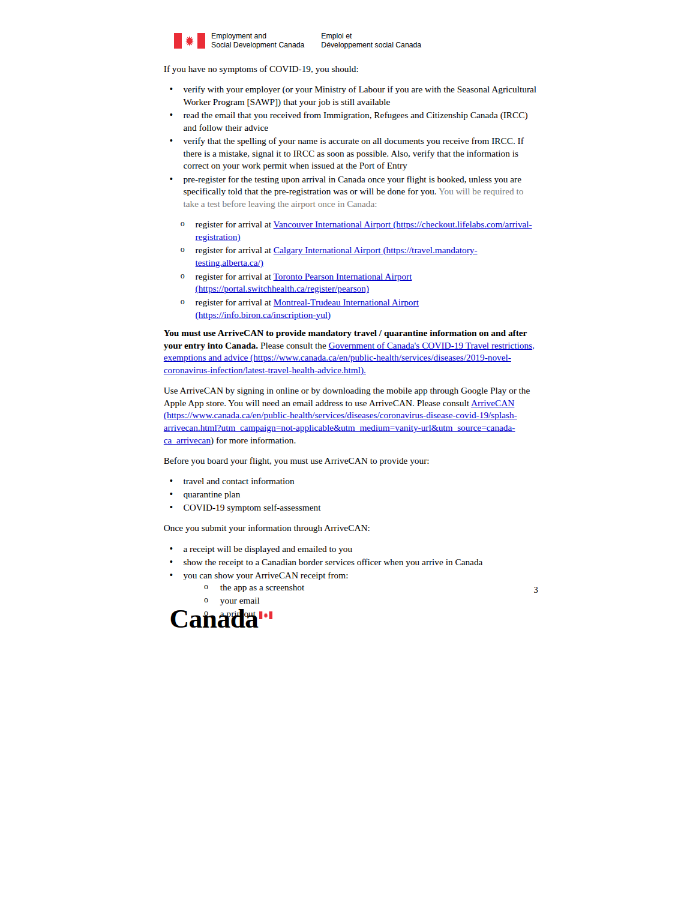Employment and
Social Development Canada
Emploi et
Développement social Canada
If you have no symptoms of COVID-19, you should:
verify with your employer (or your Ministry of Labour if you are with the Seasonal Agricultural Worker Program [SAWP]) that your job is still available
read the email that you received from Immigration, Refugees and Citizenship Canada (IRCC) and follow their advice
verify that the spelling of your name is accurate on all documents you receive from IRCC. If there is a mistake, signal it to IRCC as soon as possible. Also, verify that the information is correct on your work permit when issued at the Port of Entry
pre-register for the testing upon arrival in Canada once your flight is booked, unless you are specifically told that the pre-registration was or will be done for you. You will be required to take a test before leaving the airport once in Canada:
register for arrival at Vancouver International Airport (https://checkout.lifelabs.com/arrival-registration)
register for arrival at Calgary International Airport (https://travel.mandatory-testing.alberta.ca/)
register for arrival at Toronto Pearson International Airport (https://portal.switchhealth.ca/register/pearson)
register for arrival at Montreal-Trudeau International Airport (https://info.biron.ca/inscription-yul)
You must use ArriveCAN to provide mandatory travel / quarantine information on and after your entry into Canada. Please consult the Government of Canada's COVID-19 Travel restrictions, exemptions and advice (https://www.canada.ca/en/public-health/services/diseases/2019-novel-coronavirus-infection/latest-travel-health-advice.html).
Use ArriveCAN by signing in online or by downloading the mobile app through Google Play or the Apple App store. You will need an email address to use ArriveCAN. Please consult ArriveCAN (https://www.canada.ca/en/public-health/services/diseases/coronavirus-disease-covid-19/splash-arrivecan.html?utm_campaign=not-applicable&utm_medium=vanity-url&utm_source=canada-ca_arrivecan) for more information.
Before you board your flight, you must use ArriveCAN to provide your:
travel and contact information
quarantine plan
COVID-19 symptom self-assessment
Once you submit your information through ArriveCAN:
a receipt will be displayed and emailed to you
show the receipt to a Canadian border services officer when you arrive in Canada
you can show your ArriveCAN receipt from:
the app as a screenshot
your email
a printout
3
Canada